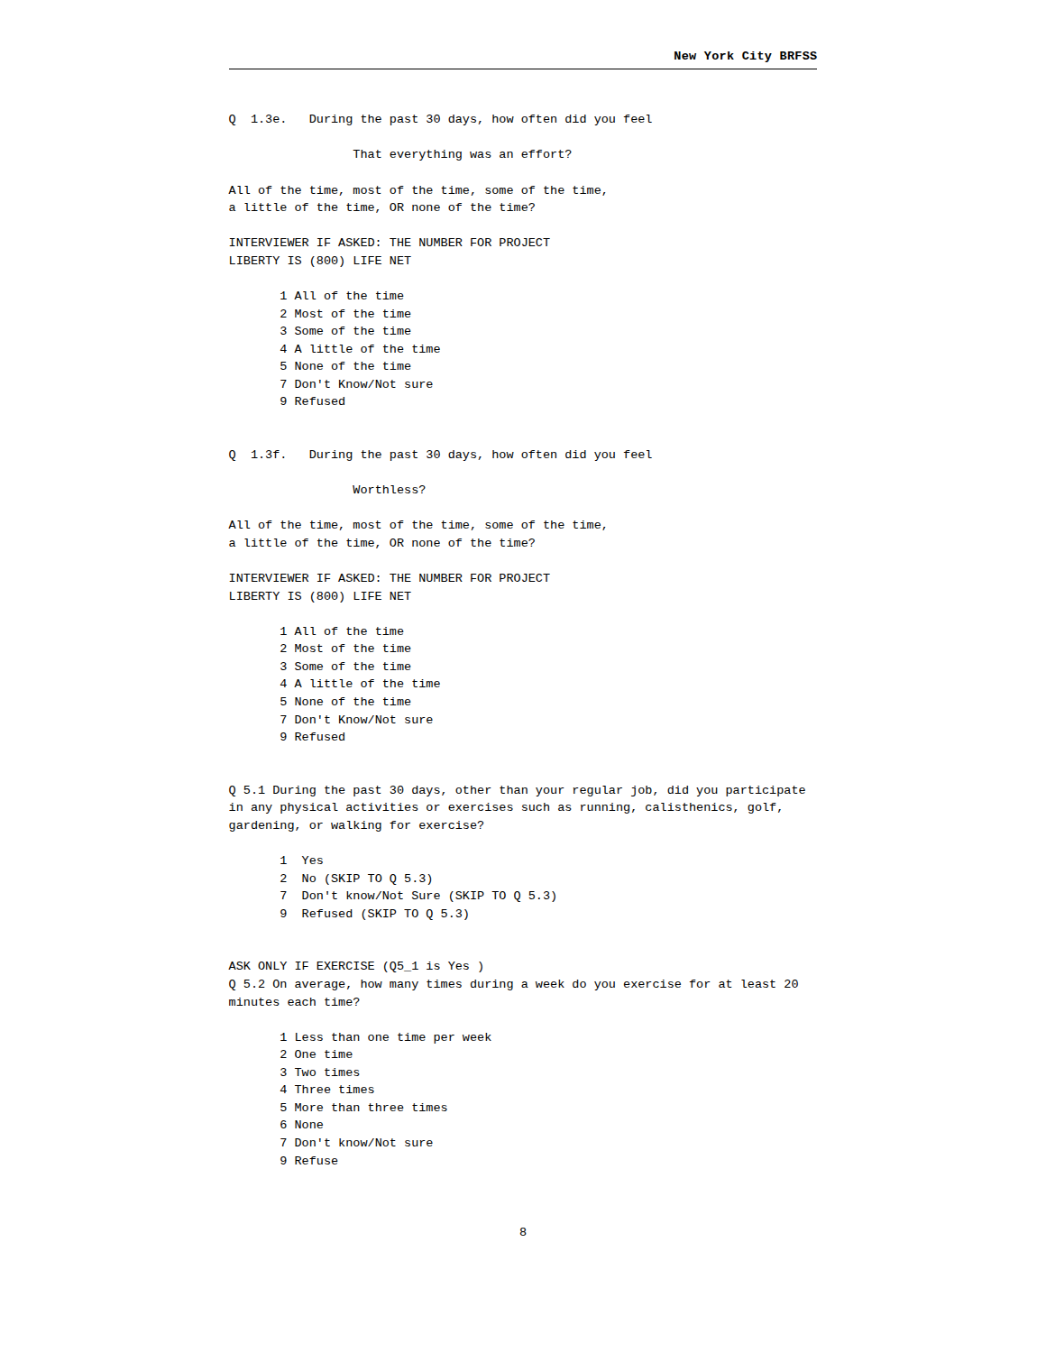New York City BRFSS
Q  1.3e.   During the past 30 days, how often did you feel

                 That everything was an effort?

All of the time, most of the time, some of the time,
a little of the time, OR none of the time?

INTERVIEWER IF ASKED: THE NUMBER FOR PROJECT
LIBERTY IS (800) LIFE NET

       1 All of the time
       2 Most of the time
       3 Some of the time
       4 A little of the time
       5 None of the time
       7 Don't Know/Not sure
       9 Refused
Q  1.3f.   During the past 30 days, how often did you feel

                 Worthless?

All of the time, most of the time, some of the time,
a little of the time, OR none of the time?

INTERVIEWER IF ASKED: THE NUMBER FOR PROJECT
LIBERTY IS (800) LIFE NET

       1 All of the time
       2 Most of the time
       3 Some of the time
       4 A little of the time
       5 None of the time
       7 Don't Know/Not sure
       9 Refused
Q 5.1 During the past 30 days, other than your regular job, did you participate
in any physical activities or exercises such as running, calisthenics, golf,
gardening, or walking for exercise?

       1  Yes
       2  No (SKIP TO Q 5.3)
       7  Don't know/Not Sure (SKIP TO Q 5.3)
       9  Refused (SKIP TO Q 5.3)
ASK ONLY IF EXERCISE (Q5_1 is Yes )
Q 5.2 On average, how many times during a week do you exercise for at least 20
minutes each time?

       1 Less than one time per week
       2 One time
       3 Two times
       4 Three times
       5 More than three times
       6 None
       7 Don't know/Not sure
       9 Refuse
8